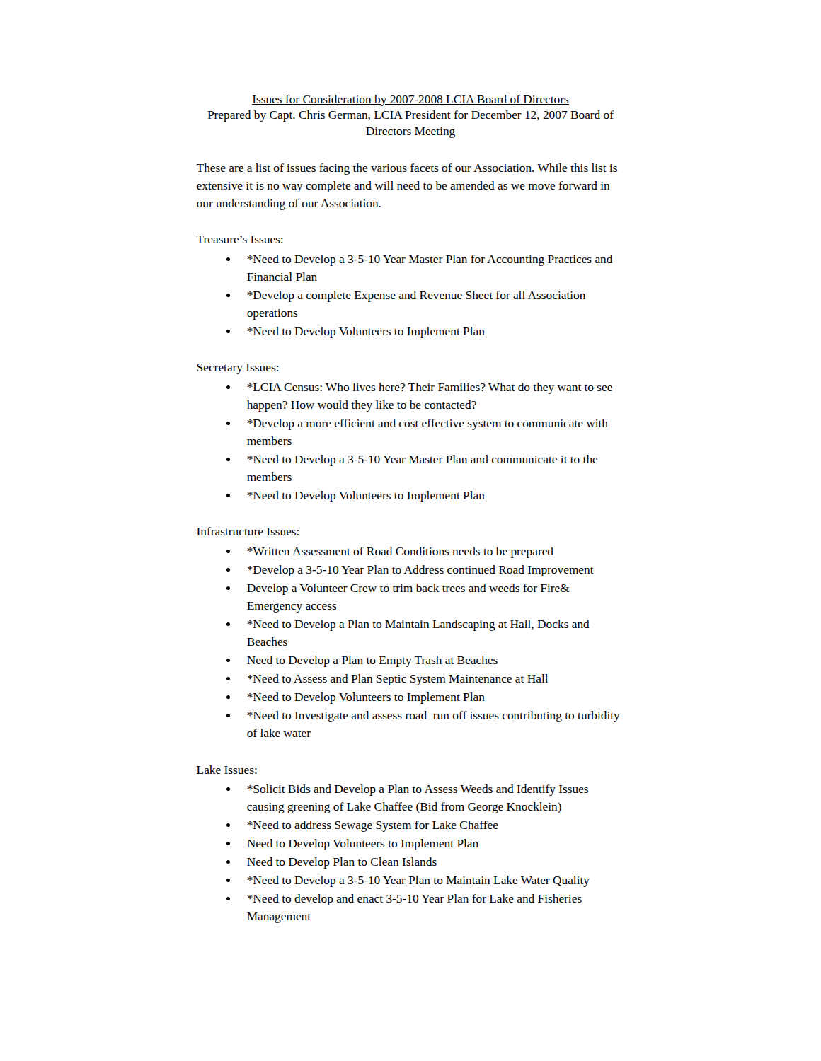Issues for Consideration by 2007-2008 LCIA Board of Directors
Prepared by Capt. Chris German, LCIA President for December 12, 2007 Board of
Directors Meeting
These are a list of issues facing the various facets of our Association. While this list is extensive it is no way complete and will need to be amended as we move forward in our understanding of our Association.
Treasure’s Issues:
*Need to Develop a 3-5-10 Year Master Plan for Accounting Practices and Financial Plan
*Develop a complete Expense and Revenue Sheet for all Association operations
*Need to Develop Volunteers to Implement Plan
Secretary Issues:
*LCIA Census: Who lives here? Their Families? What do they want to see happen? How would they like to be contacted?
*Develop a more efficient and cost effective system to communicate with members
*Need to Develop a 3-5-10 Year Master Plan and communicate it to the members
*Need to Develop Volunteers to Implement Plan
Infrastructure Issues:
*Written Assessment of Road Conditions needs to be prepared
*Develop a 3-5-10 Year Plan to Address continued Road Improvement
Develop a Volunteer Crew to trim back trees and weeds for Fire& Emergency access
*Need to Develop a Plan to Maintain Landscaping at Hall, Docks and Beaches
Need to Develop a Plan to Empty Trash at Beaches
*Need to Assess and Plan Septic System Maintenance at Hall
*Need to Develop Volunteers to Implement Plan
*Need to Investigate and assess road run off issues contributing to turbidity of lake water
Lake Issues:
*Solicit Bids and Develop a Plan to Assess Weeds and Identify Issues causing greening of Lake Chaffee (Bid from George Knocklein)
*Need to address Sewage System for Lake Chaffee
Need to Develop Volunteers to Implement Plan
Need to Develop Plan to Clean Islands
*Need to Develop a 3-5-10 Year Plan to Maintain Lake Water Quality
*Need to develop and enact 3-5-10 Year Plan for Lake and Fisheries Management